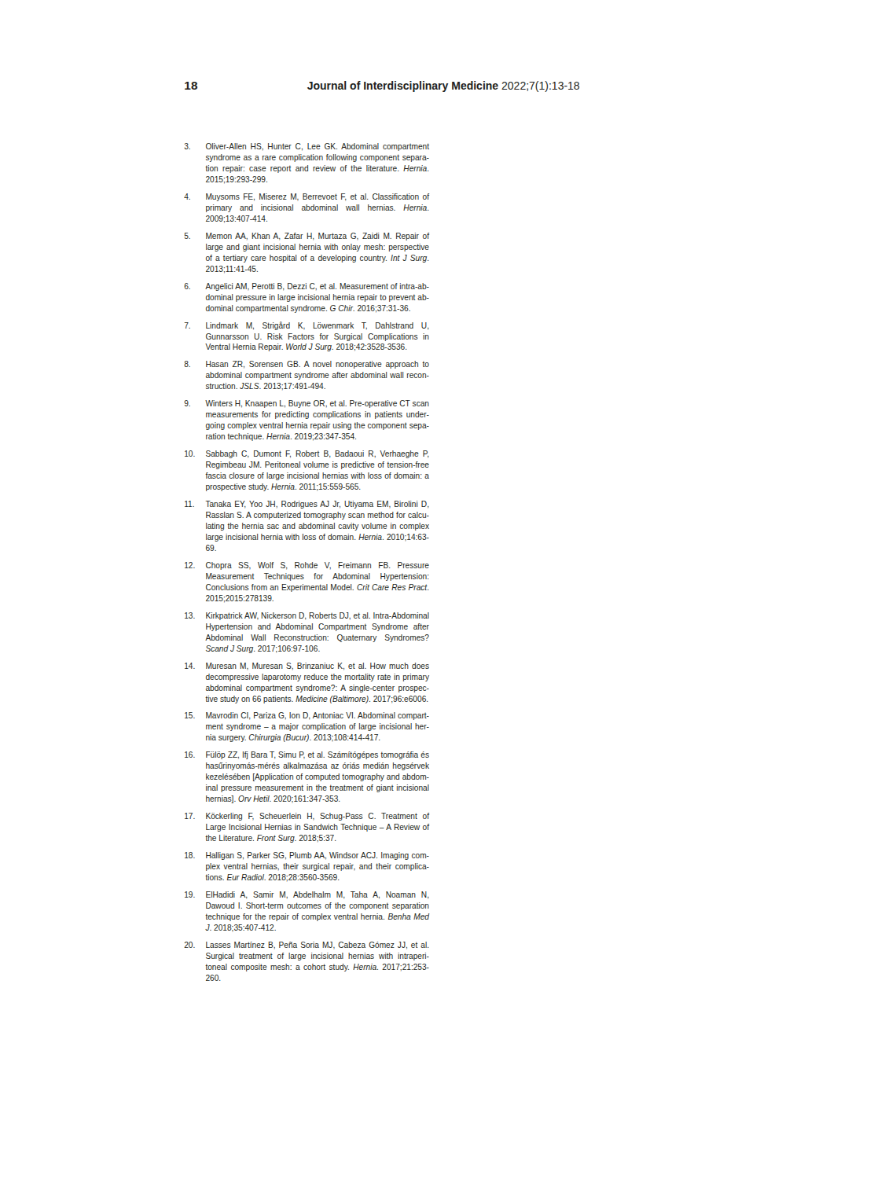18
Journal of Interdisciplinary Medicine 2022;7(1):13-18
Oliver-Allen HS, Hunter C, Lee GK. Abdominal compartment syndrome as a rare complication following component separation repair: case report and review of the literature. Hernia. 2015;19:293-299.
Muysoms FE, Miserez M, Berrevoet F, et al. Classification of primary and incisional abdominal wall hernias. Hernia. 2009;13:407-414.
Memon AA, Khan A, Zafar H, Murtaza G, Zaidi M. Repair of large and giant incisional hernia with onlay mesh: perspective of a tertiary care hospital of a developing country. Int J Surg. 2013;11:41-45.
Angelici AM, Perotti B, Dezzi C, et al. Measurement of intra-abdominal pressure in large incisional hernia repair to prevent abdominal compartmental syndrome. G Chir. 2016;37:31-36.
Lindmark M, Strigård K, Löwenmark T, Dahlstrand U, Gunnarsson U. Risk Factors for Surgical Complications in Ventral Hernia Repair. World J Surg. 2018;42:3528-3536.
Hasan ZR, Sorensen GB. A novel nonoperative approach to abdominal compartment syndrome after abdominal wall reconstruction. JSLS. 2013;17:491-494.
Winters H, Knaapen L, Buyne OR, et al. Pre-operative CT scan measurements for predicting complications in patients undergoing complex ventral hernia repair using the component separation technique. Hernia. 2019;23:347-354.
Sabbagh C, Dumont F, Robert B, Badaoui R, Verhaeghe P, Regimbeau JM. Peritoneal volume is predictive of tension-free fascia closure of large incisional hernias with loss of domain: a prospective study. Hernia. 2011;15:559-565.
Tanaka EY, Yoo JH, Rodrigues AJ Jr, Utiyama EM, Birolini D, Rasslan S. A computerized tomography scan method for calculating the hernia sac and abdominal cavity volume in complex large incisional hernia with loss of domain. Hernia. 2010;14:63-69.
Chopra SS, Wolf S, Rohde V, Freimann FB. Pressure Measurement Techniques for Abdominal Hypertension: Conclusions from an Experimental Model. Crit Care Res Pract. 2015;2015:278139.
Kirkpatrick AW, Nickerson D, Roberts DJ, et al. Intra-Abdominal Hypertension and Abdominal Compartment Syndrome after Abdominal Wall Reconstruction: Quaternary Syndromes? Scand J Surg. 2017;106:97-106.
Muresan M, Muresan S, Brinzaniuc K, et al. How much does decompressive laparotomy reduce the mortality rate in primary abdominal compartment syndrome?: A single-center prospective study on 66 patients. Medicine (Baltimore). 2017;96:e6006.
Mavrodin CI, Pariza G, Ion D, Antoniac VI. Abdominal compartment syndrome – a major complication of large incisional hernia surgery. Chirurgia (Bucur). 2013;108:414-417.
Fülöp ZZ, Ifj Bara T, Simu P, et al. Számítógépes tomográfia és hasűrinyomás-mérés alkalmazása az óriás medián hegsérvek kezelésében [Application of computed tomography and abdominal pressure measurement in the treatment of giant incisional hernias]. Orv Hetil. 2020;161:347-353.
Köckerling F, Scheuerlein H, Schug-Pass C. Treatment of Large Incisional Hernias in Sandwich Technique – A Review of the Literature. Front Surg. 2018;5:37.
Halligan S, Parker SG, Plumb AA, Windsor ACJ. Imaging complex ventral hernias, their surgical repair, and their complications. Eur Radiol. 2018;28:3560-3569.
ElHadidi A, Samir M, Abdelhalm M, Taha A, Noaman N, Dawoud I. Short-term outcomes of the component separation technique for the repair of complex ventral hernia. Benha Med J. 2018;35:407-412.
Lasses Martínez B, Peña Soria MJ, Cabeza Gómez JJ, et al. Surgical treatment of large incisional hernias with intraperitoneal composite mesh: a cohort study. Hernia. 2017;21:253-260.